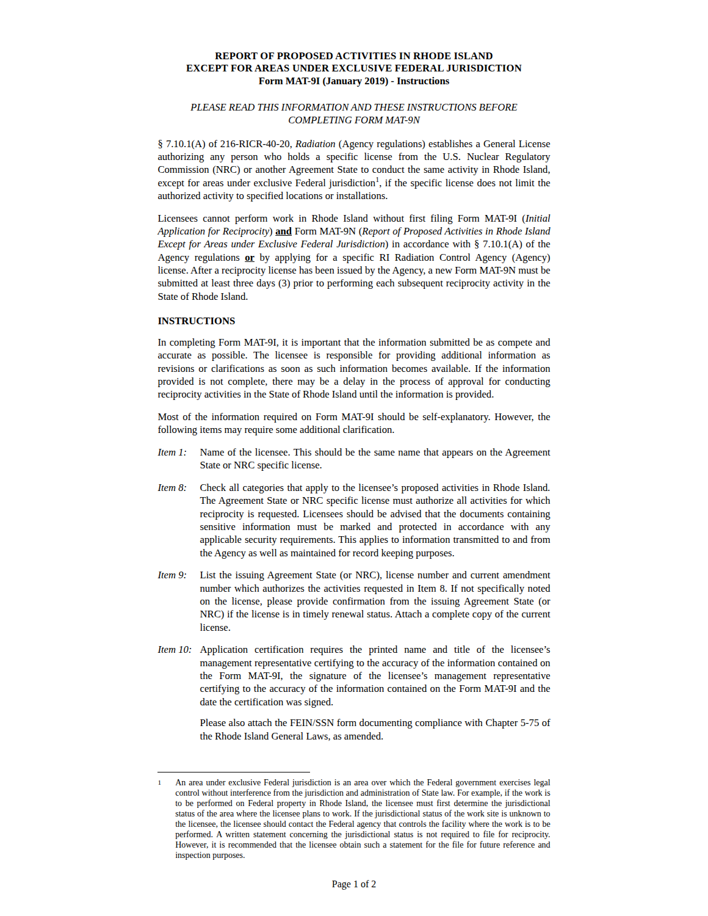REPORT OF PROPOSED ACTIVITIES IN RHODE ISLAND EXCEPT FOR AREAS UNDER EXCLUSIVE FEDERAL JURISDICTION
Form MAT-9I (January 2019) - Instructions
PLEASE READ THIS INFORMATION AND THESE INSTRUCTIONS BEFORE COMPLETING FORM MAT-9N
§ 7.10.1(A) of 216-RICR-40-20, Radiation (Agency regulations) establishes a General License authorizing any person who holds a specific license from the U.S. Nuclear Regulatory Commission (NRC) or another Agreement State to conduct the same activity in Rhode Island, except for areas under exclusive Federal jurisdiction1, if the specific license does not limit the authorized activity to specified locations or installations.
Licensees cannot perform work in Rhode Island without first filing Form MAT-9I (Initial Application for Reciprocity) and Form MAT-9N (Report of Proposed Activities in Rhode Island Except for Areas under Exclusive Federal Jurisdiction) in accordance with § 7.10.1(A) of the Agency regulations or by applying for a specific RI Radiation Control Agency (Agency) license. After a reciprocity license has been issued by the Agency, a new Form MAT-9N must be submitted at least three days (3) prior to performing each subsequent reciprocity activity in the State of Rhode Island.
INSTRUCTIONS
In completing Form MAT-9I, it is important that the information submitted be as compete and accurate as possible. The licensee is responsible for providing additional information as revisions or clarifications as soon as such information becomes available. If the information provided is not complete, there may be a delay in the process of approval for conducting reciprocity activities in the State of Rhode Island until the information is provided.
Most of the information required on Form MAT-9I should be self-explanatory. However, the following items may require some additional clarification.
Item 1:
Name of the licensee. This should be the same name that appears on the Agreement State or NRC specific license.
Item 8:
Check all categories that apply to the licensee’s proposed activities in Rhode Island. The Agreement State or NRC specific license must authorize all activities for which reciprocity is requested. Licensees should be advised that the documents containing sensitive information must be marked and protected in accordance with any applicable security requirements. This applies to information transmitted to and from the Agency as well as maintained for record keeping purposes.
Item 9:
List the issuing Agreement State (or NRC), license number and current amendment number which authorizes the activities requested in Item 8. If not specifically noted on the license, please provide confirmation from the issuing Agreement State (or NRC) if the license is in timely renewal status. Attach a complete copy of the current license.
Item 10:
Application certification requires the printed name and title of the licensee’s management representative certifying to the accuracy of the information contained on the Form MAT-9I, the signature of the licensee’s management representative certifying to the accuracy of the information contained on the Form MAT-9I and the date the certification was signed.
Please also attach the FEIN/SSN form documenting compliance with Chapter 5-75 of the Rhode Island General Laws, as amended.
1
An area under exclusive Federal jurisdiction is an area over which the Federal government exercises legal control without interference from the jurisdiction and administration of State law. For example, if the work is to be performed on Federal property in Rhode Island, the licensee must first determine the jurisdictional status of the area where the licensee plans to work. If the jurisdictional status of the work site is unknown to the licensee, the licensee should contact the Federal agency that controls the facility where the work is to be performed. A written statement concerning the jurisdictional status is not required to file for reciprocity. However, it is recommended that the licensee obtain such a statement for the file for future reference and inspection purposes.
Page 1 of 2